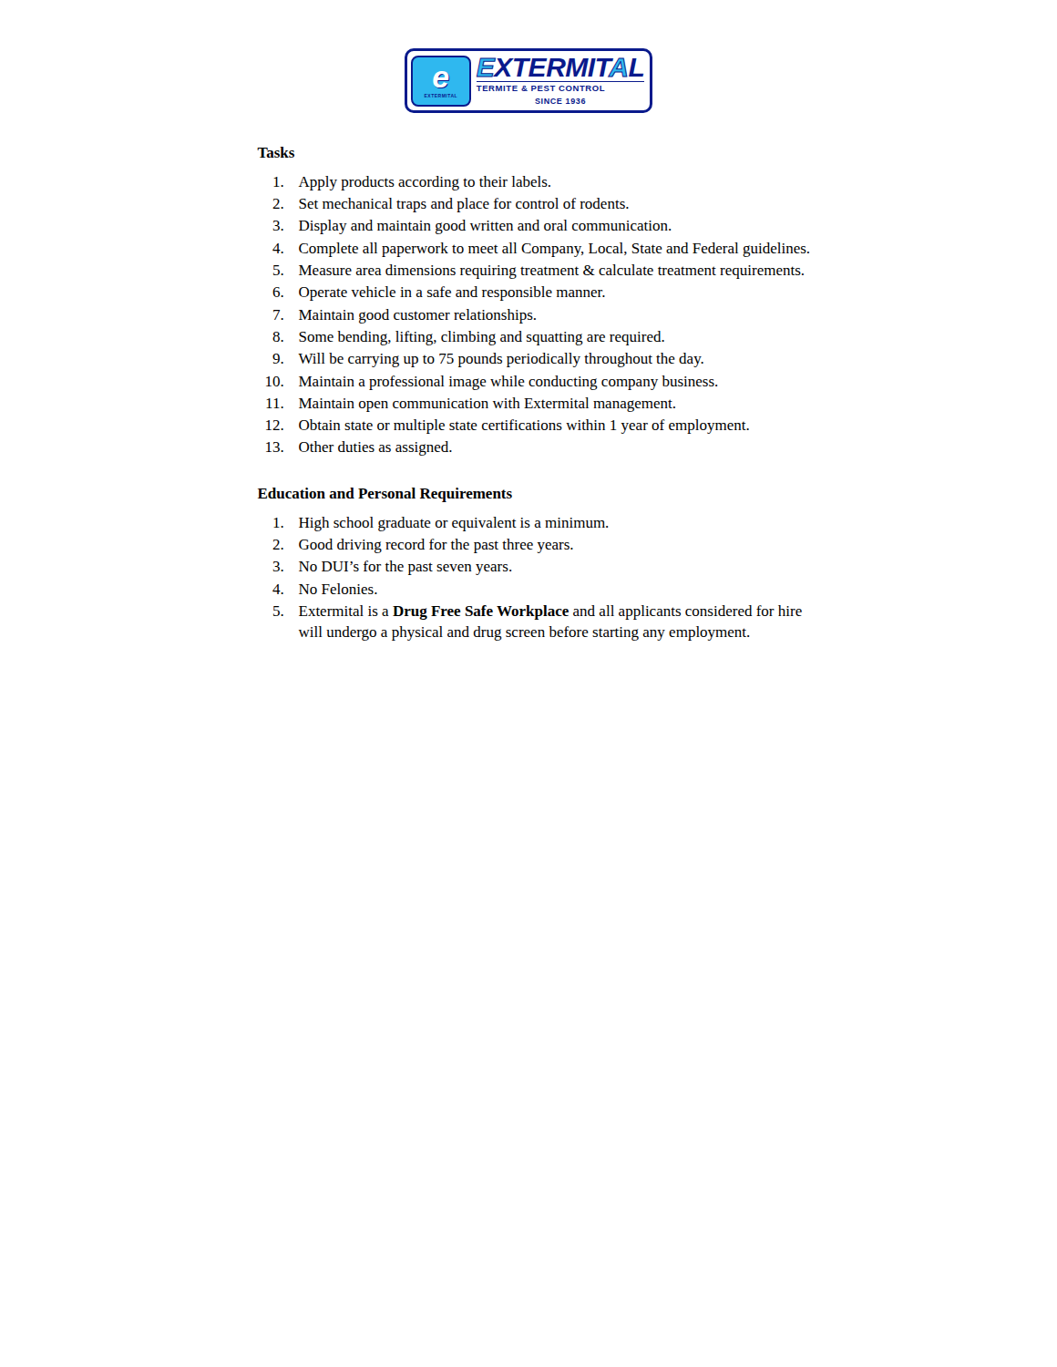e EXTERMITAL
EXTERMITAL
TERMITE & PEST CONTROL
SINCE 1936
Tasks
Apply products according to their labels.
Set mechanical traps and place for control of rodents.
Display and maintain good written and oral communication.
Complete all paperwork to meet all Company, Local, State and Federal guidelines.
Measure area dimensions requiring treatment & calculate treatment requirements.
Operate vehicle in a safe and responsible manner.
Maintain good customer relationships.
Some bending, lifting, climbing and squatting are required.
Will be carrying up to 75 pounds periodically throughout the day.
Maintain a professional image while conducting company business.
Maintain open communication with Extermital management.
Obtain state or multiple state certifications within 1 year of employment.
Other duties as assigned.
Education and Personal Requirements
High school graduate or equivalent is a minimum.
Good driving record for the past three years.
No DUI’s for the past seven years.
No Felonies.
Extermital is a Drug Free Safe Workplace and all applicants considered for hire will undergo a physical and drug screen before starting any employment.